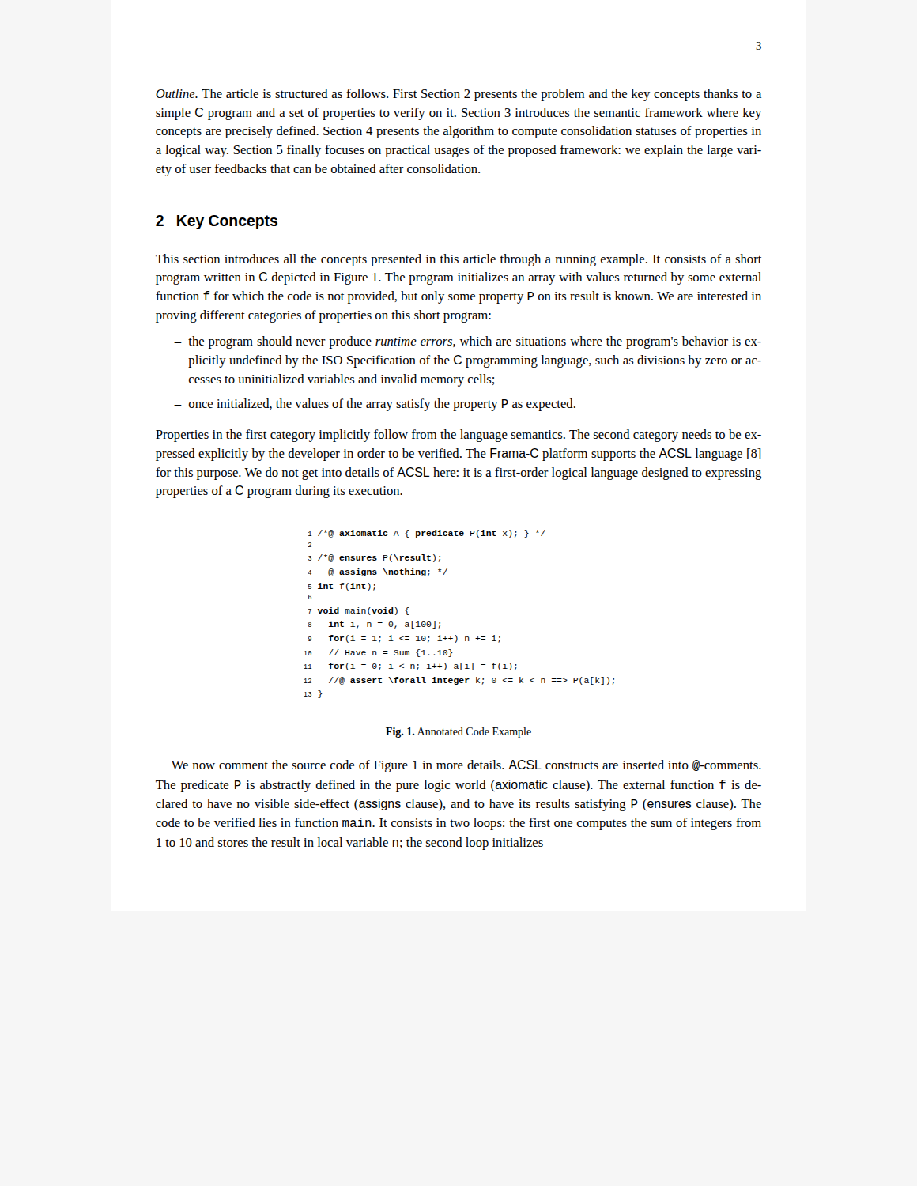3
Outline. The article is structured as follows. First Section 2 presents the problem and the key concepts thanks to a simple C program and a set of properties to verify on it. Section 3 introduces the semantic framework where key concepts are precisely defined. Section 4 presents the algorithm to compute consolidation statuses of properties in a logical way. Section 5 finally focuses on practical usages of the proposed framework: we explain the large variety of user feedbacks that can be obtained after consolidation.
2 Key Concepts
This section introduces all the concepts presented in this article through a running example. It consists of a short program written in C depicted in Figure 1. The program initializes an array with values returned by some external function f for which the code is not provided, but only some property P on its result is known. We are interested in proving different categories of properties on this short program:
the program should never produce runtime errors, which are situations where the program's behavior is explicitly undefined by the ISO Specification of the C programming language, such as divisions by zero or accesses to uninitialized variables and invalid memory cells;
once initialized, the values of the array satisfy the property P as expected.
Properties in the first category implicitly follow from the language semantics. The second category needs to be expressed explicitly by the developer in order to be verified. The Frama-C platform supports the ACSL language [8] for this purpose. We do not get into details of ACSL here: it is a first-order logical language designed to expressing properties of a C program during its execution.
| 1 | /*@ axiomatic A { predicate P( int x); } */ |
| 2 | |
| 3 | /*@ ensures P( \result ); |
| 4 | @ assigns \nothing ; */ |
| 5 | int f( int ); |
| 6 | |
| 7 | void main( void ) { |
| 8 | int i, n = 0, a[100]; |
| 9 | for (i = 1; i <= 10; i++) n += i; |
| 10 | // Have n = Sum {1..10} |
| 11 | for (i = 0; i < n; i++) a[i] = f(i); |
| 12 | //@ assert \forall integer k; 0 <= k < n ==> P(a[k]); |
| 13 | } |
Fig. 1. Annotated Code Example
We now comment the source code of Figure 1 in more details. ACSL constructs are inserted into @-comments. The predicate P is abstractly defined in the pure logic world (axiomatic clause). The external function f is declared to have no visible side-effect (assigns clause), and to have its results satisfying P (ensures clause). The code to be verified lies in function main. It consists in two loops: the first one computes the sum of integers from 1 to 10 and stores the result in local variable n; the second loop initializes